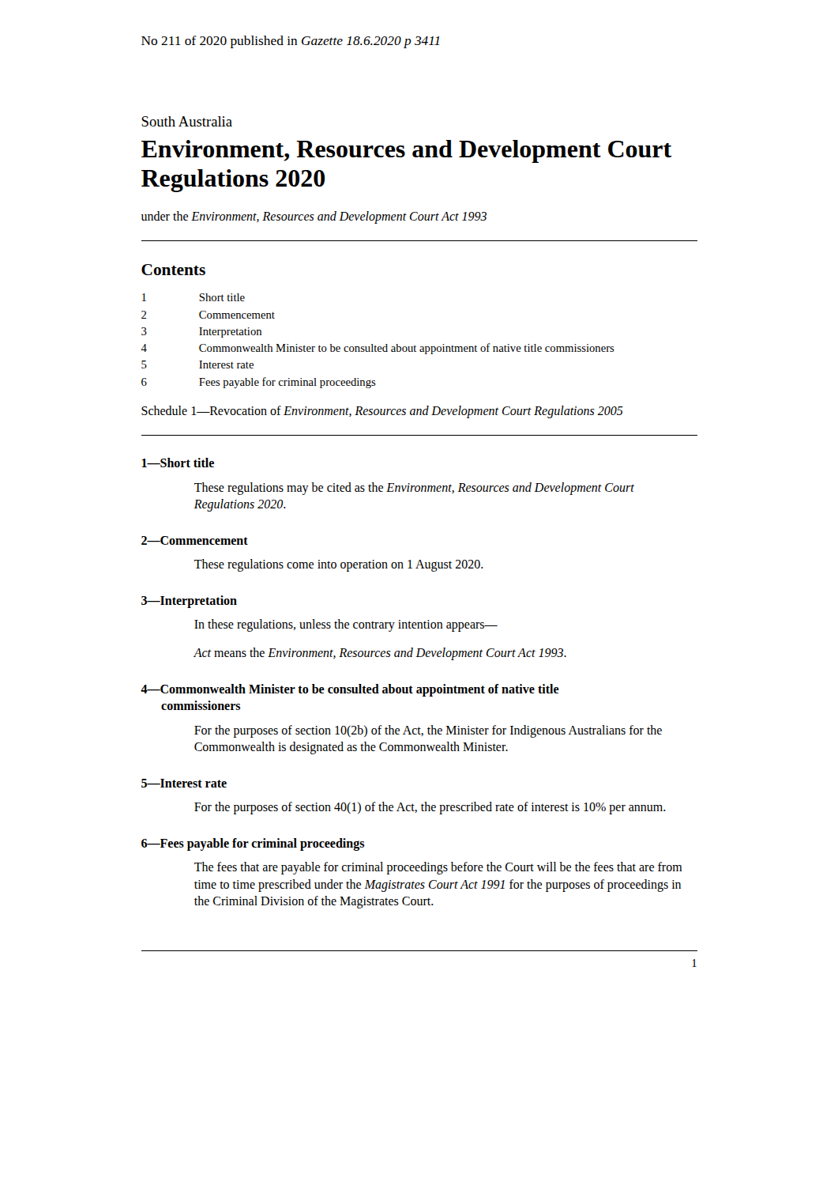No 211 of 2020 published in Gazette 18.6.2020 p 3411
South Australia
Environment, Resources and Development Court Regulations 2020
under the Environment, Resources and Development Court Act 1993
Contents
| 1 | Short title |
| 2 | Commencement |
| 3 | Interpretation |
| 4 | Commonwealth Minister to be consulted about appointment of native title commissioners |
| 5 | Interest rate |
| 6 | Fees payable for criminal proceedings |
Schedule 1—Revocation of Environment, Resources and Development Court Regulations 2005
1—Short title
These regulations may be cited as the Environment, Resources and Development Court Regulations 2020.
2—Commencement
These regulations come into operation on 1 August 2020.
3—Interpretation
In these regulations, unless the contrary intention appears—
Act means the Environment, Resources and Development Court Act 1993.
4—Commonwealth Minister to be consulted about appointment of native titlecommissioners
For the purposes of section 10(2b) of the Act, the Minister for Indigenous Australians for the Commonwealth is designated as the Commonwealth Minister.
5—Interest rate
For the purposes of section 40(1) of the Act, the prescribed rate of interest is 10% per annum.
6—Fees payable for criminal proceedings
The fees that are payable for criminal proceedings before the Court will be the fees that are from time to time prescribed under the Magistrates Court Act 1991 for the purposes of proceedings in the Criminal Division of the Magistrates Court.
1